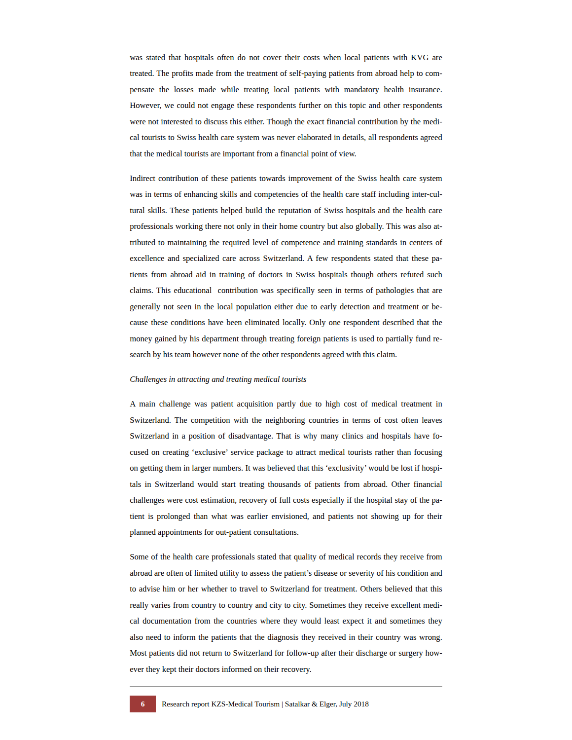was stated that hospitals often do not cover their costs when local patients with KVG are treated. The profits made from the treatment of self-paying patients from abroad help to compensate the losses made while treating local patients with mandatory health insurance. However, we could not engage these respondents further on this topic and other respondents were not interested to discuss this either. Though the exact financial contribution by the medical tourists to Swiss health care system was never elaborated in details, all respondents agreed that the medical tourists are important from a financial point of view.
Indirect contribution of these patients towards improvement of the Swiss health care system was in terms of enhancing skills and competencies of the health care staff including inter-cultural skills. These patients helped build the reputation of Swiss hospitals and the health care professionals working there not only in their home country but also globally. This was also attributed to maintaining the required level of competence and training standards in centers of excellence and specialized care across Switzerland. A few respondents stated that these patients from abroad aid in training of doctors in Swiss hospitals though others refuted such claims. This educational contribution was specifically seen in terms of pathologies that are generally not seen in the local population either due to early detection and treatment or because these conditions have been eliminated locally. Only one respondent described that the money gained by his department through treating foreign patients is used to partially fund research by his team however none of the other respondents agreed with this claim.
Challenges in attracting and treating medical tourists
A main challenge was patient acquisition partly due to high cost of medical treatment in Switzerland. The competition with the neighboring countries in terms of cost often leaves Switzerland in a position of disadvantage. That is why many clinics and hospitals have focused on creating ‘exclusive’ service package to attract medical tourists rather than focusing on getting them in larger numbers. It was believed that this ‘exclusivity’ would be lost if hospitals in Switzerland would start treating thousands of patients from abroad. Other financial challenges were cost estimation, recovery of full costs especially if the hospital stay of the patient is prolonged than what was earlier envisioned, and patients not showing up for their planned appointments for out-patient consultations.
Some of the health care professionals stated that quality of medical records they receive from abroad are often of limited utility to assess the patient’s disease or severity of his condition and to advise him or her whether to travel to Switzerland for treatment. Others believed that this really varies from country to country and city to city. Sometimes they receive excellent medical documentation from the countries where they would least expect it and sometimes they also need to inform the patients that the diagnosis they received in their country was wrong. Most patients did not return to Switzerland for follow-up after their discharge or surgery however they kept their doctors informed on their recovery.
6 Research report KZS-Medical Tourism | Satalkar & Elger, July 2018